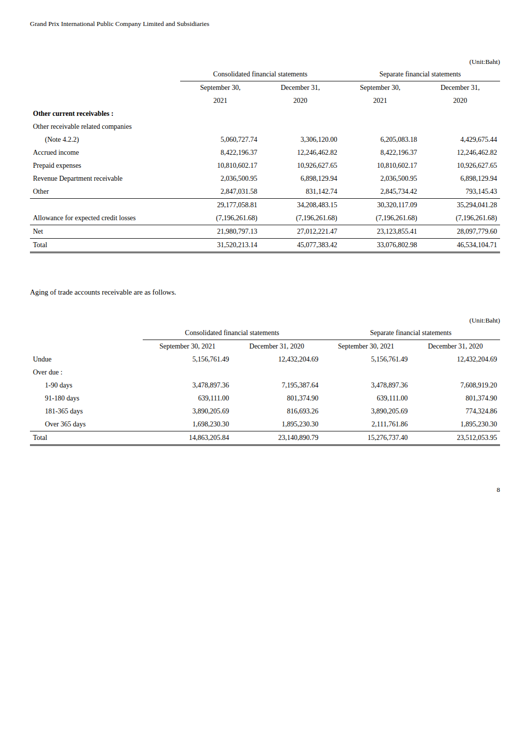Grand Prix International Public Company Limited and Subsidiaries
(Unit:Baht)
| | Consolidated financial statements | Separate financial statements |
| | September 30, | December 31, | September 30, | December 31, |
| | 2021 | 2020 | 2021 | 2020 |
| Other current receivables : | | | | |
| Other receivable related companies | | | | |
| (Note 4.2.2) | 5,060,727.74 | 3,306,120.00 | 6,205,083.18 | 4,429,675.44 |
| Accrued income | 8,422,196.37 | 12,246,462.82 | 8,422,196.37 | 12,246,462.82 |
| Prepaid expenses | 10,810,602.17 | 10,926,627.65 | 10,810,602.17 | 10,926,627.65 |
| Revenue Department receivable | 2,036,500.95 | 6,898,129.94 | 2,036,500.95 | 6,898,129.94 |
| Other | 2,847,031.58 | 831,142.74 | 2,845,734.42 | 793,145.43 |
| | 29,177,058.81 | 34,208,483.15 | 30,320,117.09 | 35,294,041.28 |
| Allowance for expected credit losses | (7,196,261.68) | (7,196,261.68) | (7,196,261.68) | (7,196,261.68) |
| Net | 21,980,797.13 | 27,012,221.47 | 23,123,855.41 | 28,097,779.60 |
| Total | 31,520,213.14 | 45,077,383.42 | 33,076,802.98 | 46,534,104.71 |
Aging of trade accounts receivable are as follows.
(Unit:Baht)
| | Consolidated financial statements | Separate financial statements |
| | September 30, 2021 | December 31, 2020 | September 30, 2021 | December 31, 2020 |
| Undue | 5,156,761.49 | 12,432,204.69 | 5,156,761.49 | 12,432,204.69 |
| Over due : | | | | |
| 1-90 days | 3,478,897.36 | 7,195,387.64 | 3,478,897.36 | 7,608,919.20 |
| 91-180 days | 639,111.00 | 801,374.90 | 639,111.00 | 801,374.90 |
| 181-365 days | 3,890,205.69 | 816,693.26 | 3,890,205.69 | 774,324.86 |
| Over 365 days | 1,698,230.30 | 1,895,230.30 | 2,111,761.86 | 1,895,230.30 |
| Total | 14,863,205.84 | 23,140,890.79 | 15,276,737.40 | 23,512,053.95 |
8